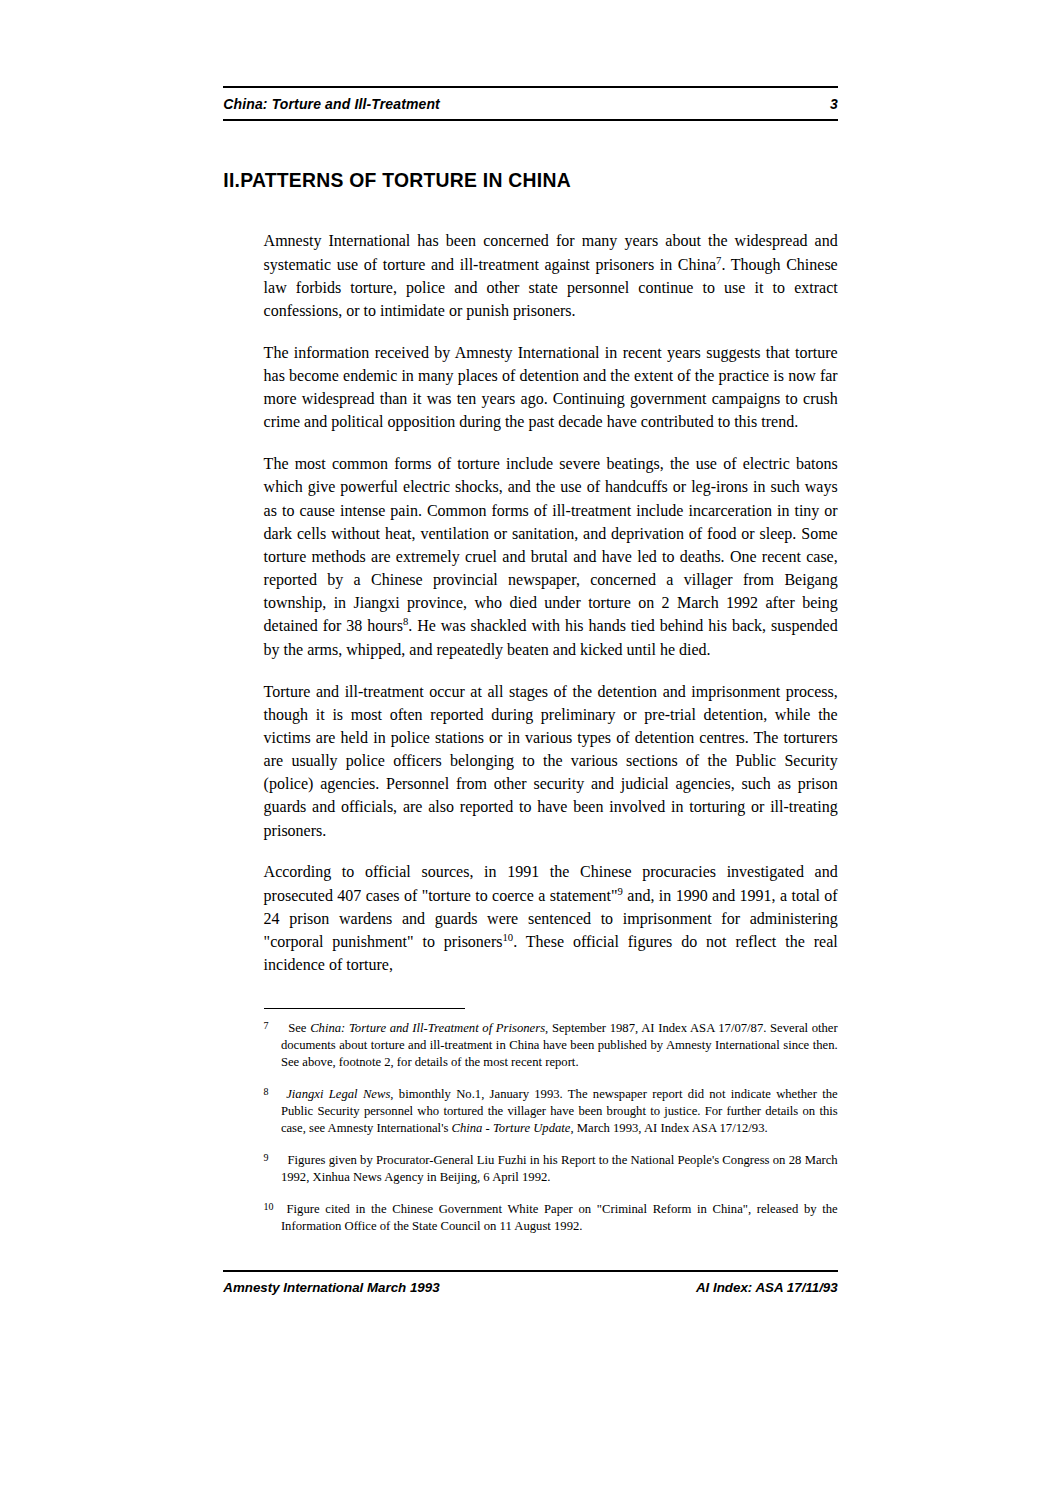China: Torture and Ill-Treatment 3
II.PATTERNS OF TORTURE IN CHINA
Amnesty International has been concerned for many years about the widespread and systematic use of torture and ill-treatment against prisoners in China7. Though Chinese law forbids torture, police and other state personnel continue to use it to extract confessions, or to intimidate or punish prisoners.
The information received by Amnesty International in recent years suggests that torture has become endemic in many places of detention and the extent of the practice is now far more widespread than it was ten years ago. Continuing government campaigns to crush crime and political opposition during the past decade have contributed to this trend.
The most common forms of torture include severe beatings, the use of electric batons which give powerful electric shocks, and the use of handcuffs or leg-irons in such ways as to cause intense pain. Common forms of ill-treatment include incarceration in tiny or dark cells without heat, ventilation or sanitation, and deprivation of food or sleep. Some torture methods are extremely cruel and brutal and have led to deaths. One recent case, reported by a Chinese provincial newspaper, concerned a villager from Beigang township, in Jiangxi province, who died under torture on 2 March 1992 after being detained for 38 hours8. He was shackled with his hands tied behind his back, suspended by the arms, whipped, and repeatedly beaten and kicked until he died.
Torture and ill-treatment occur at all stages of the detention and imprisonment process, though it is most often reported during preliminary or pre-trial detention, while the victims are held in police stations or in various types of detention centres. The torturers are usually police officers belonging to the various sections of the Public Security (police) agencies. Personnel from other security and judicial agencies, such as prison guards and officials, are also reported to have been involved in torturing or ill-treating prisoners.
According to official sources, in 1991 the Chinese procuracies investigated and prosecuted 407 cases of "torture to coerce a statement"9 and, in 1990 and 1991, a total of 24 prison wardens and guards were sentenced to imprisonment for administering "corporal punishment" to prisoners10. These official figures do not reflect the real incidence of torture,
7 See China: Torture and Ill-Treatment of Prisoners, September 1987, AI Index ASA 17/07/87. Several other documents about torture and ill-treatment in China have been published by Amnesty International since then. See above, footnote 2, for details of the most recent report.
8 Jiangxi Legal News, bimonthly No.1, January 1993. The newspaper report did not indicate whether the Public Security personnel who tortured the villager have been brought to justice. For further details on this case, see Amnesty International's China - Torture Update, March 1993, AI Index ASA 17/12/93.
9 Figures given by Procurator-General Liu Fuzhi in his Report to the National People's Congress on 28 March 1992, Xinhua News Agency in Beijing, 6 April 1992.
10 Figure cited in the Chinese Government White Paper on "Criminal Reform in China", released by the Information Office of the State Council on 11 August 1992.
Amnesty International March 1993 AI Index: ASA 17/11/93